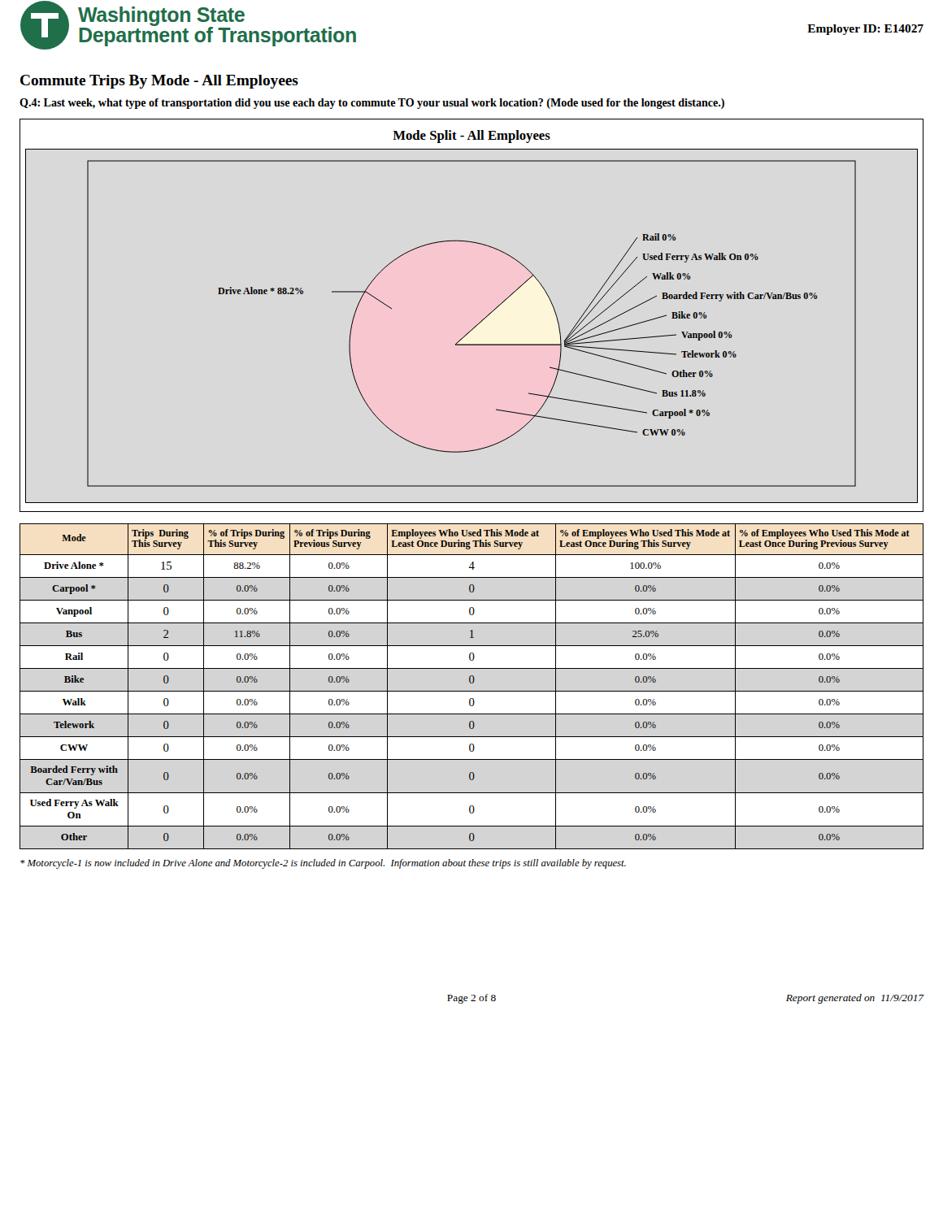Washington State Department of Transportation
Employer ID: E14027
Commute Trips By Mode - All Employees
Q.4: Last week, what type of transportation did you use each day to commute TO your usual work location? (Mode used for the longest distance.)
Mode Split - All Employees
Drive Alone * 88.2% Rail 0% Used Ferry As Walk On 0% Walk 0% Boarded Ferry with Car/Van/Bus 0% Bike 0% Vanpool 0% Telework 0% Other 0% Bus 11.8% Carpool * 0% CWW 0%
| Mode | Trips During This Survey | % of Trips During This Survey | % of Trips During Previous Survey | Employees Who Used This Mode at Least Once During This Survey | % of Employees Who Used This Mode at Least Once During This Survey | % of Employees Who Used This Mode at Least Once During Previous Survey |
| --- | --- | --- | --- | --- | --- | --- |
| Drive Alone * | 15 | 88.2% | 0.0% | 4 | 100.0% | 0.0% |
| Carpool * | 0 | 0.0% | 0.0% | 0 | 0.0% | 0.0% |
| Vanpool | 0 | 0.0% | 0.0% | 0 | 0.0% | 0.0% |
| Bus | 2 | 11.8% | 0.0% | 1 | 25.0% | 0.0% |
| Rail | 0 | 0.0% | 0.0% | 0 | 0.0% | 0.0% |
| Bike | 0 | 0.0% | 0.0% | 0 | 0.0% | 0.0% |
| Walk | 0 | 0.0% | 0.0% | 0 | 0.0% | 0.0% |
| Telework | 0 | 0.0% | 0.0% | 0 | 0.0% | 0.0% |
| CWW | 0 | 0.0% | 0.0% | 0 | 0.0% | 0.0% |
| Boarded Ferry with Car/Van/Bus | 0 | 0.0% | 0.0% | 0 | 0.0% | 0.0% |
| Used Ferry As Walk On | 0 | 0.0% | 0.0% | 0 | 0.0% | 0.0% |
| Other | 0 | 0.0% | 0.0% | 0 | 0.0% | 0.0% |
* Motorcycle-1 is now included in Drive Alone and Motorcycle-2 is included in Carpool. Information about these trips is still available by request.
Page 2 of 8
Report generated on 11/9/2017